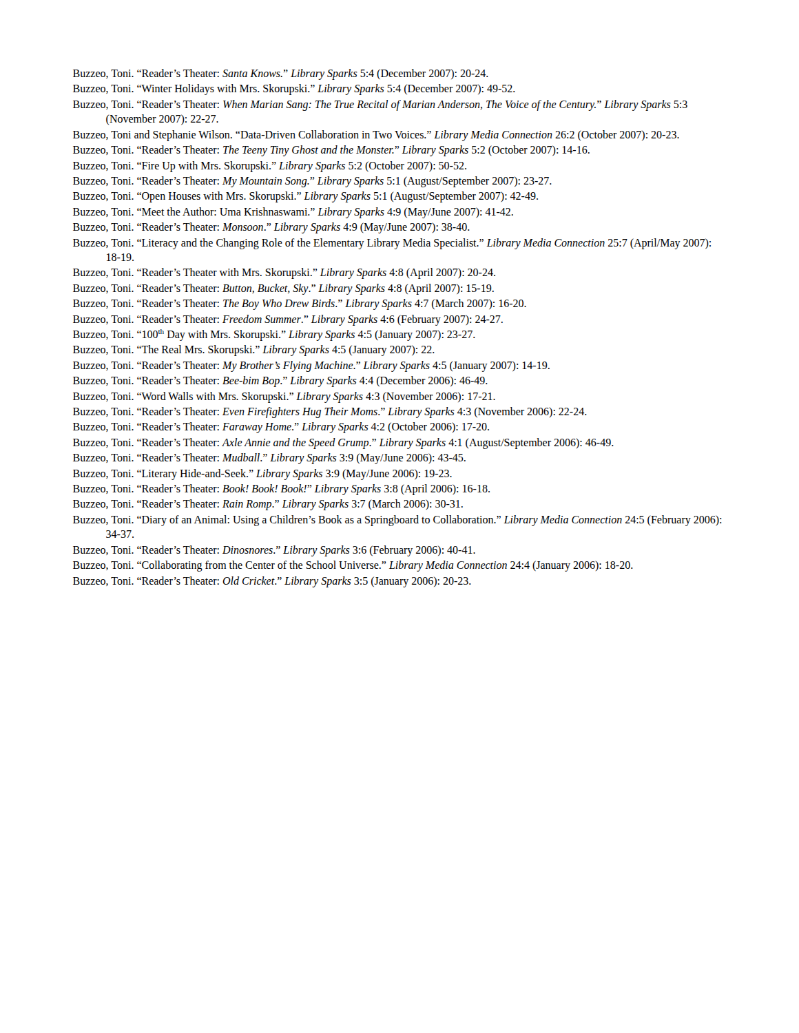Buzzeo, Toni. “Reader’s Theater: Santa Knows.” Library Sparks 5:4 (December 2007): 20-24.
Buzzeo, Toni. “Winter Holidays with Mrs. Skorupski.” Library Sparks 5:4 (December 2007): 49-52.
Buzzeo, Toni. “Reader’s Theater: When Marian Sang: The True Recital of Marian Anderson, The Voice of the Century.” Library Sparks 5:3 (November 2007): 22-27.
Buzzeo, Toni and Stephanie Wilson. “Data-Driven Collaboration in Two Voices.” Library Media Connection 26:2 (October 2007): 20-23.
Buzzeo, Toni. “Reader’s Theater: The Teeny Tiny Ghost and the Monster.” Library Sparks 5:2 (October 2007): 14-16.
Buzzeo, Toni. “Fire Up with Mrs. Skorupski.” Library Sparks 5:2 (October 2007): 50-52.
Buzzeo, Toni. “Reader’s Theater: My Mountain Song.” Library Sparks 5:1 (August/September 2007): 23-27.
Buzzeo, Toni. “Open Houses with Mrs. Skorupski.” Library Sparks 5:1 (August/September 2007): 42-49.
Buzzeo, Toni. “Meet the Author: Uma Krishnaswami.” Library Sparks 4:9 (May/June 2007): 41-42.
Buzzeo, Toni. “Reader’s Theater: Monsoon.” Library Sparks 4:9 (May/June 2007): 38-40.
Buzzeo, Toni. “Literacy and the Changing Role of the Elementary Library Media Specialist.” Library Media Connection 25:7 (April/May 2007): 18-19.
Buzzeo, Toni. “Reader’s Theater with Mrs. Skorupski.” Library Sparks 4:8 (April 2007): 20-24.
Buzzeo, Toni. “Reader’s Theater: Button, Bucket, Sky.” Library Sparks 4:8 (April 2007): 15-19.
Buzzeo, Toni. “Reader’s Theater: The Boy Who Drew Birds.” Library Sparks 4:7 (March 2007): 16-20.
Buzzeo, Toni. “Reader’s Theater: Freedom Summer.” Library Sparks 4:6 (February 2007): 24-27.
Buzzeo, Toni. “100th Day with Mrs. Skorupski.” Library Sparks 4:5 (January 2007): 23-27.
Buzzeo, Toni. “The Real Mrs. Skorupski.” Library Sparks 4:5 (January 2007): 22.
Buzzeo, Toni. “Reader’s Theater: My Brother’s Flying Machine.” Library Sparks 4:5 (January 2007): 14-19.
Buzzeo, Toni. “Reader’s Theater: Bee-bim Bop.” Library Sparks 4:4 (December 2006): 46-49.
Buzzeo, Toni. “Word Walls with Mrs. Skorupski.” Library Sparks 4:3 (November 2006): 17-21.
Buzzeo, Toni. “Reader’s Theater: Even Firefighters Hug Their Moms.” Library Sparks 4:3 (November 2006): 22-24.
Buzzeo, Toni. “Reader’s Theater: Faraway Home.” Library Sparks 4:2 (October 2006): 17-20.
Buzzeo, Toni. “Reader’s Theater: Axle Annie and the Speed Grump.” Library Sparks 4:1 (August/September 2006): 46-49.
Buzzeo, Toni. “Reader’s Theater: Mudball.” Library Sparks 3:9 (May/June 2006): 43-45.
Buzzeo, Toni. “Literary Hide-and-Seek.” Library Sparks 3:9 (May/June 2006): 19-23.
Buzzeo, Toni. “Reader’s Theater: Book! Book! Book!” Library Sparks 3:8 (April 2006): 16-18.
Buzzeo, Toni. “Reader’s Theater: Rain Romp.” Library Sparks 3:7 (March 2006): 30-31.
Buzzeo, Toni. “Diary of an Animal: Using a Children’s Book as a Springboard to Collaboration.” Library Media Connection 24:5 (February 2006): 34-37.
Buzzeo, Toni. “Reader’s Theater: Dinosnores.” Library Sparks 3:6 (February 2006): 40-41.
Buzzeo, Toni. “Collaborating from the Center of the School Universe.” Library Media Connection 24:4 (January 2006): 18-20.
Buzzeo, Toni. “Reader’s Theater: Old Cricket.” Library Sparks 3:5 (January 2006): 20-23.